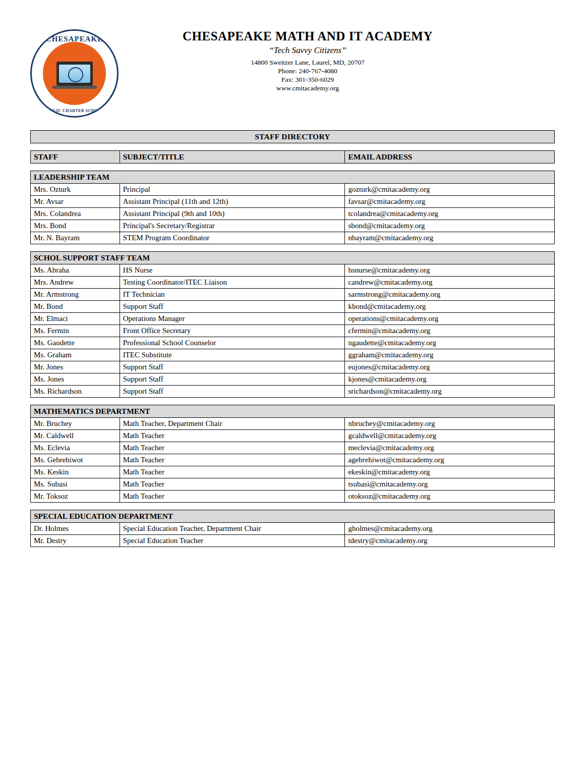CHESAPEAKE MATH & IT ACADEMY PUBLIC CHARTER SCHOOL
2011
CHESAPEAKE MATH AND IT ACADEMY
“Tech Savvy Citizens”
14800 Sweitzer Lane, Laurel, MD, 20707
Phone: 240-767-4080
Fax: 301-350-6029
www.cmitacademy.org
| STAFF DIRECTORY |
| STAFF | SUBJECT/TITLE | EMAIL ADDRESS |
| LEADERSHIP TEAM |
| Mrs. Ozturk | Principal | gozturk@cmitacademy.org |
| Mr. Avsar | Assistant Principal (11th and 12th) | favsar@cmitacademy.org |
| Mrs. Colandrea | Assistant Principal (9th and 10th) | tcolandrea@cmitacademy.org |
| Mrs. Bond | Principal's Secretary/Registrar | sbond@cmitacademy.org |
| Mr. N. Bayram | STEM Program Coordinator | nbayram@cmitacademy.org |
| SCHOL SUPPORT STAFF TEAM |
| Ms. Abraha | HS Nurse | hsnurse@cmitacademy.org |
| Mrs. Andrew | Testing Coordinator/ITEC Liaison | candrew@cmitacademy.org |
| Mr. Armstrong | IT Technician | sarmstrong@cmitacademy.org |
| Mr. Bond | Support Staff | kbond@cmitacademy.org |
| Mr. Elmaci | Operations Manager | operations@cmitacademy.org |
| Ms. Fermin | Front Office Secretary | cfermin@cmitacademy.org |
| Ms. Gaudette | Professional School Counselor | ngaudette@cmitacademy.org |
| Ms. Graham | ITEC Substitute | ggraham@cmitacademy.org |
| Mr. Jones | Support Staff | eujones@cmitacademy.org |
| Ms. Jones | Support Staff | kjones@cmitacademy.org |
| Ms. Richardson | Support Staff | srichardson@cmitacademy.org |
| MATHEMATICS DEPARTMENT |
| Mr. Bruchey | Math Teacher, Department Chair | nbruchey@cmitacademy.org |
| Mr. Caldwell | Math Teacher | gcaldwell@cmitacademy.org |
| Ms. Eclevia | Math Teacher | meclevia@cmitacademy.org |
| Ms. Gebrehiwot | Math Teacher | agebrehiwot@cmitacademy.org |
| Ms. Keskin | Math Teacher | ekeskin@cmitacademy.org |
| Ms. Subasi | Math Teacher | tsubasi@cmitacademy.org |
| Mr. Toksoz | Math Teacher | otoksoz@cmitacademy.org |
| SPECIAL EDUCATION DEPARTMENT |
| Dr. Holmes | Special Education Teacher, Department Chair | gholmes@cmitacademy.org |
| Mr. Destry | Special Education Teacher | tdestry@cmitacademy.org |